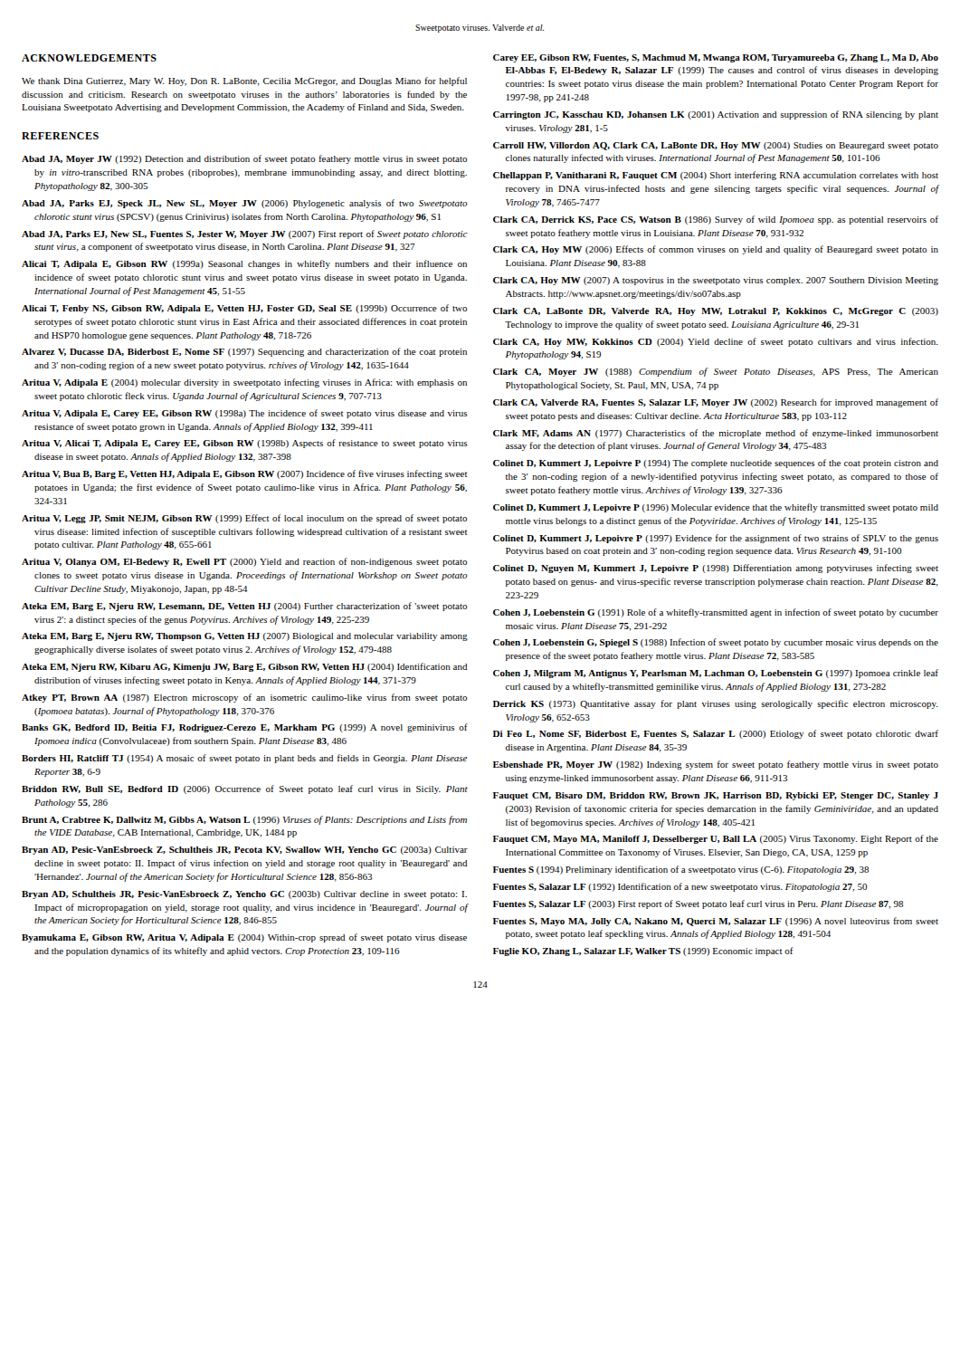Sweetpotato viruses. Valverde et al.
ACKNOWLEDGEMENTS
We thank Dina Gutierrez, Mary W. Hoy, Don R. LaBonte, Cecilia McGregor, and Douglas Miano for helpful discussion and criticism. Research on sweetpotato viruses in the authors’ laboratories is funded by the Louisiana Sweetpotato Advertising and Development Commission, the Academy of Finland and Sida, Sweden.
REFERENCES
Abad JA, Moyer JW (1992) Detection and distribution of sweet potato feathery mottle virus in sweet potato by in vitro-transcribed RNA probes (riboprobes), membrane immunobinding assay, and direct blotting. Phytopathology 82, 300-305
Abad JA, Parks EJ, Speck JL, New SL, Moyer JW (2006) Phylogenetic analysis of two Sweetpotato chlorotic stunt virus (SPCSV) (genus Crinivirus) isolates from North Carolina. Phytopathology 96, S1
Abad JA, Parks EJ, New SL, Fuentes S, Jester W, Moyer JW (2007) First report of Sweet potato chlorotic stunt virus, a component of sweetpotato virus disease, in North Carolina. Plant Disease 91, 327
Alicai T, Adipala E, Gibson RW (1999a) Seasonal changes in whitefly numbers and their influence on incidence of sweet potato chlorotic stunt virus and sweet potato virus disease in sweet potato in Uganda. International Journal of Pest Management 45, 51-55
Alicai T, Fenby NS, Gibson RW, Adipala E, Vetten HJ, Foster GD, Seal SE (1999b) Occurrence of two serotypes of sweet potato chlorotic stunt virus in East Africa and their associated differences in coat protein and HSP70 homologue gene sequences. Plant Pathology 48, 718-726
Alvarez V, Ducasse DA, Biderbost E, Nome SF (1997) Sequencing and characterization of the coat protein and 3′ non-coding region of a new sweet potato potyvirus. rchives of Virology 142, 1635-1644
Aritua V, Adipala E (2004) molecular diversity in sweetpotato infecting viruses in Africa: with emphasis on sweet potato chlorotic fleck virus. Uganda Journal of Agricultural Sciences 9, 707-713
Aritua V, Adipala E, Carey EE, Gibson RW (1998a) The incidence of sweet potato virus disease and virus resistance of sweet potato grown in Uganda. Annals of Applied Biology 132, 399-411
Aritua V, Alicai T, Adipala E, Carey EE, Gibson RW (1998b) Aspects of resistance to sweet potato virus disease in sweet potato. Annals of Applied Biology 132, 387-398
Aritua V, Bua B, Barg E, Vetten HJ, Adipala E, Gibson RW (2007) Incidence of five viruses infecting sweet potatoes in Uganda; the first evidence of Sweet potato caulimo-like virus in Africa. Plant Pathology 56, 324-331
Aritua V, Legg JP, Smit NEJM, Gibson RW (1999) Effect of local inoculum on the spread of sweet potato virus disease: limited infection of susceptible cultivars following widespread cultivation of a resistant sweet potato cultivar. Plant Pathology 48, 655-661
Aritua V, Olanya OM, El-Bedewy R, Ewell PT (2000) Yield and reaction of non-indigenous sweet potato clones to sweet potato virus disease in Uganda. Proceedings of International Workshop on Sweet potato Cultivar Decline Study, Miyakonojo, Japan, pp 48-54
Ateka EM, Barg E, Njeru RW, Lesemann, DE, Vetten HJ (2004) Further characterization of 'sweet potato virus 2': a distinct species of the genus Potyvirus. Archives of Virology 149, 225-239
Ateka EM, Barg E, Njeru RW, Thompson G, Vetten HJ (2007) Biological and molecular variability among geographically diverse isolates of sweet potato virus 2. Archives of Virology 152, 479-488
Ateka EM, Njeru RW, Kibaru AG, Kimenju JW, Barg E, Gibson RW, Vetten HJ (2004) Identification and distribution of viruses infecting sweet potato in Kenya. Annals of Applied Biology 144, 371-379
Atkey PT, Brown AA (1987) Electron microscopy of an isometric caulimo-like virus from sweet potato (Ipomoea batatas). Journal of Phytopathology 118, 370-376
Banks GK, Bedford ID, Beitia FJ, Rodriguez-Cerezo E, Markham PG (1999) A novel geminivirus of Ipomoea indica (Convolvulaceae) from southern Spain. Plant Disease 83, 486
Borders HI, Ratcliff TJ (1954) A mosaic of sweet potato in plant beds and fields in Georgia. Plant Disease Reporter 38, 6-9
Briddon RW, Bull SE, Bedford ID (2006) Occurrence of Sweet potato leaf curl virus in Sicily. Plant Pathology 55, 286
Brunt A, Crabtree K, Dallwitz M, Gibbs A, Watson L (1996) Viruses of Plants: Descriptions and Lists from the VIDE Database, CAB International, Cambridge, UK, 1484 pp
Bryan AD, Pesic-VanEsbroeck Z, Schultheis JR, Pecota KV, Swallow WH, Yencho GC (2003a) Cultivar decline in sweet potato: II. Impact of virus infection on yield and storage root quality in 'Beauregard' and 'Hernandez'. Journal of the American Society for Horticultural Science 128, 856-863
Bryan AD, Schultheis JR, Pesic-VanEsbroeck Z, Yencho GC (2003b) Cultivar decline in sweet potato: I. Impact of micropropagation on yield, storage root quality, and virus incidence in 'Beauregard'. Journal of the American Society for Horticultural Science 128, 846-855
Byamukama E, Gibson RW, Aritua V, Adipala E (2004) Within-crop spread of sweet potato virus disease and the population dynamics of its whitefly and aphid vectors. Crop Protection 23, 109-116
Carey EE, Gibson RW, Fuentes, S, Machmud M, Mwanga ROM, Turyamureeba G, Zhang L, Ma D, Abo El-Abbas F, El-Bedewy R, Salazar LF (1999) The causes and control of virus diseases in developing countries: Is sweet potato virus disease the main problem? International Potato Center Program Report for 1997-98, pp 241-248
Carrington JC, Kasschau KD, Johansen LK (2001) Activation and suppression of RNA silencing by plant viruses. Virology 281, 1-5
Carroll HW, Villordon AQ, Clark CA, LaBonte DR, Hoy MW (2004) Studies on Beauregard sweet potato clones naturally infected with viruses. International Journal of Pest Management 50, 101-106
Chellappan P, Vanitharani R, Fauquet CM (2004) Short interfering RNA accumulation correlates with host recovery in DNA virus-infected hosts and gene silencing targets specific viral sequences. Journal of Virology 78, 7465-7477
Clark CA, Derrick KS, Pace CS, Watson B (1986) Survey of wild Ipomoea spp. as potential reservoirs of sweet potato feathery mottle virus in Louisiana. Plant Disease 70, 931-932
Clark CA, Hoy MW (2006) Effects of common viruses on yield and quality of Beauregard sweet potato in Louisiana. Plant Disease 90, 83-88
Clark CA, Hoy MW (2007) A tospovirus in the sweetpotato virus complex. 2007 Southern Division Meeting Abstracts. http://www.apsnet.org/meetings/div/so07abs.asp
Clark CA, LaBonte DR, Valverde RA, Hoy MW, Lotrakul P, Kokkinos C, McGregor C (2003) Technology to improve the quality of sweet potato seed. Louisiana Agriculture 46, 29-31
Clark CA, Hoy MW, Kokkinos CD (2004) Yield decline of sweet potato cultivars and virus infection. Phytopathology 94, S19
Clark CA, Moyer JW (1988) Compendium of Sweet Potato Diseases, APS Press, The American Phytopathological Society, St. Paul, MN, USA, 74 pp
Clark CA, Valverde RA, Fuentes S, Salazar LF, Moyer JW (2002) Research for improved management of sweet potato pests and diseases: Cultivar decline. Acta Horticulturae 583, pp 103-112
Clark MF, Adams AN (1977) Characteristics of the microplate method of enzyme-linked immunosorbent assay for the detection of plant viruses. Journal of General Virology 34, 475-483
Colinet D, Kummert J, Lepoivre P (1994) The complete nucleotide sequences of the coat protein cistron and the 3′ non-coding region of a newly-identified potyvirus infecting sweet potato, as compared to those of sweet potato feathery mottle virus. Archives of Virology 139, 327-336
Colinet D, Kummert J, Lepoivre P (1996) Molecular evidence that the whitefly transmitted sweet potato mild mottle virus belongs to a distinct genus of the Potyviridae. Archives of Virology 141, 125-135
Colinet D, Kummert J, Lepoivre P (1997) Evidence for the assignment of two strains of SPLV to the genus Potyvirus based on coat protein and 3′ non-coding region sequence data. Virus Research 49, 91-100
Colinet D, Nguyen M, Kummert J, Lepoivre P (1998) Differentiation among potyviruses infecting sweet potato based on genus- and virus-specific reverse transcription polymerase chain reaction. Plant Disease 82, 223-229
Cohen J, Loebenstein G (1991) Role of a whitefly-transmitted agent in infection of sweet potato by cucumber mosaic virus. Plant Disease 75, 291-292
Cohen J, Loebenstein G, Spiegel S (1988) Infection of sweet potato by cucumber mosaic virus depends on the presence of the sweet potato feathery mottle virus. Plant Disease 72, 583-585
Cohen J, Milgram M, Antignus Y, Pearlsman M, Lachman O, Loebenstein G (1997) Ipomoea crinkle leaf curl caused by a whitefly-transmitted geminilike virus. Annals of Applied Biology 131, 273-282
Derrick KS (1973) Quantitative assay for plant viruses using serologically specific electron microscopy. Virology 56, 652-653
Di Feo L, Nome SF, Biderbost E, Fuentes S, Salazar L (2000) Etiology of sweet potato chlorotic dwarf disease in Argentina. Plant Disease 84, 35-39
Esbenshade PR, Moyer JW (1982) Indexing system for sweet potato feathery mottle virus in sweet potato using enzyme-linked immunosorbent assay. Plant Disease 66, 911-913
Fauquet CM, Bisaro DM, Briddon RW, Brown JK, Harrison BD, Rybicki EP, Stenger DC, Stanley J (2003) Revision of taxonomic criteria for species demarcation in the family Geminiviridae, and an updated list of begomovirus species. Archives of Virology 148, 405-421
Fauquet CM, Mayo MA, Maniloff J, Desselberger U, Ball LA (2005) Virus Taxonomy. Eight Report of the International Committee on Taxonomy of Viruses. Elsevier, San Diego, CA, USA, 1259 pp
Fuentes S (1994) Preliminary identification of a sweetpotato virus (C-6). Fitopatologia 29, 38
Fuentes S, Salazar LF (1992) Identification of a new sweetpotato virus. Fitopatologia 27, 50
Fuentes S, Salazar LF (2003) First report of Sweet potato leaf curl virus in Peru. Plant Disease 87, 98
Fuentes S, Mayo MA, Jolly CA, Nakano M, Querci M, Salazar LF (1996) A novel luteovirus from sweet potato, sweet potato leaf speckling virus. Annals of Applied Biology 128, 491-504
Fuglie KO, Zhang L, Salazar LF, Walker TS (1999) Economic impact of
124